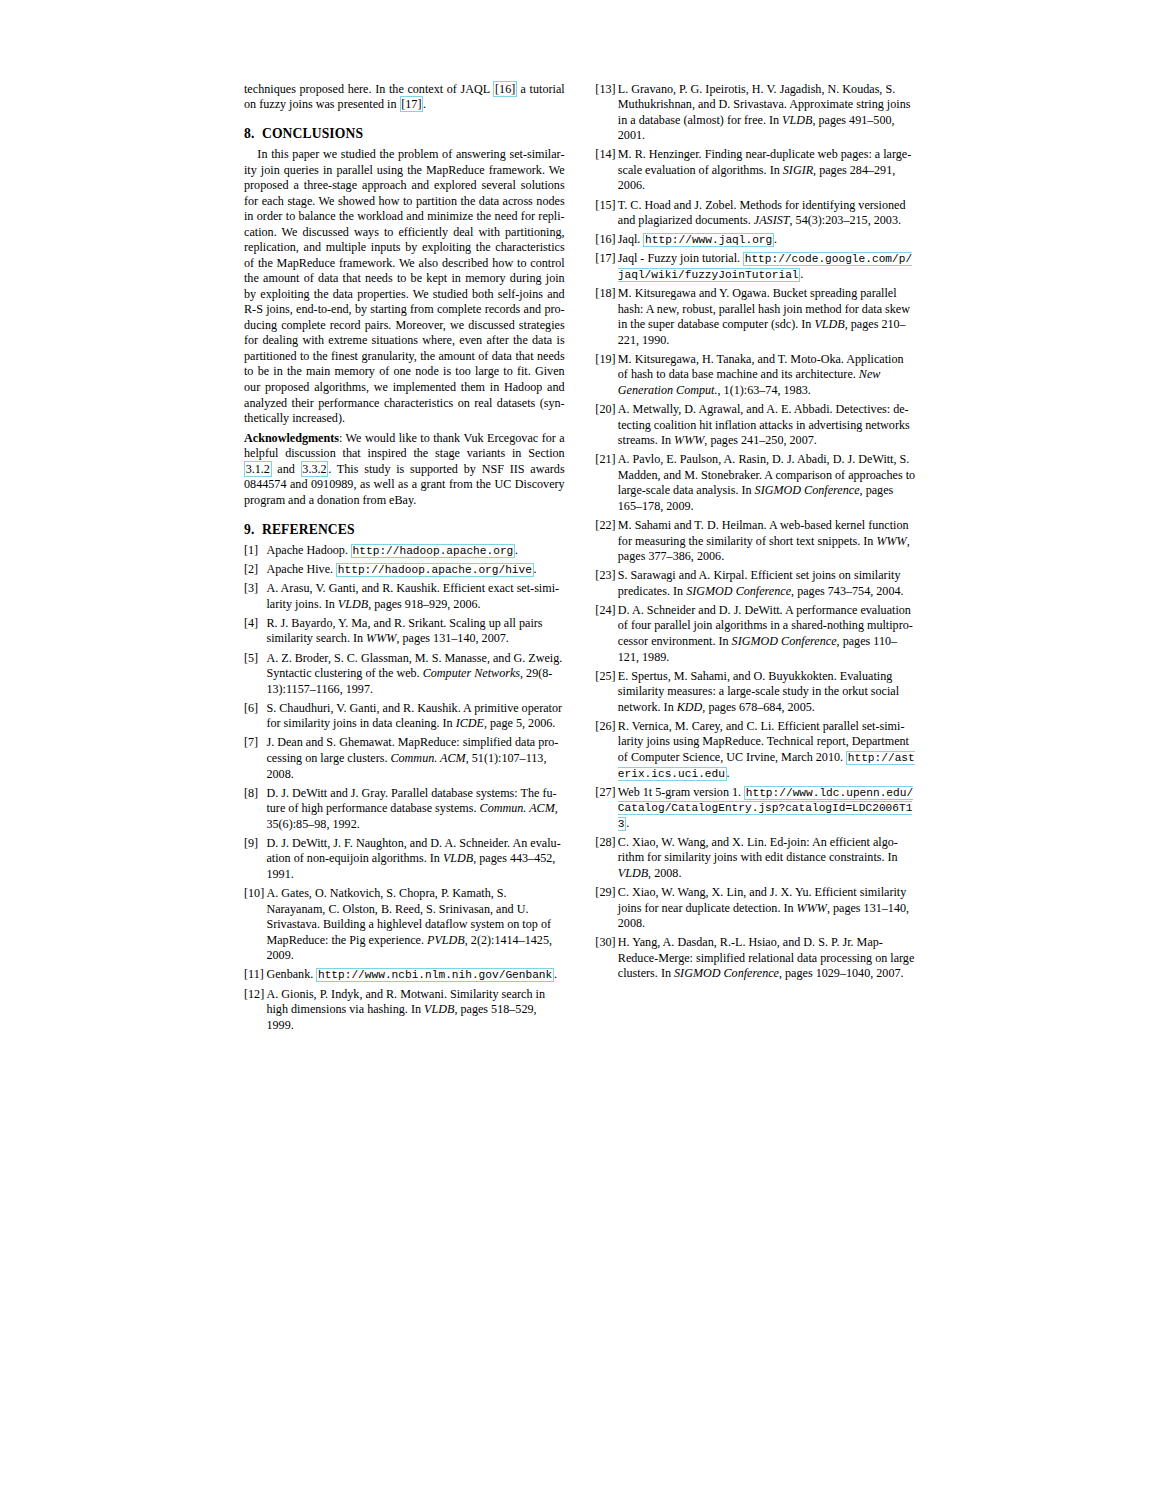techniques proposed here. In the context of JAQL [16] a tutorial on fuzzy joins was presented in [17].
8. CONCLUSIONS
In this paper we studied the problem of answering set-similarity join queries in parallel using the MapReduce framework. We proposed a three-stage approach and explored several solutions for each stage. We showed how to partition the data across nodes in order to balance the workload and minimize the need for replication. We discussed ways to efficiently deal with partitioning, replication, and multiple inputs by exploiting the characteristics of the MapReduce framework. We also described how to control the amount of data that needs to be kept in memory during join by exploiting the data properties. We studied both self-joins and R-S joins, end-to-end, by starting from complete records and producing complete record pairs. Moreover, we discussed strategies for dealing with extreme situations where, even after the data is partitioned to the finest granularity, the amount of data that needs to be in the main memory of one node is too large to fit. Given our proposed algorithms, we implemented them in Hadoop and analyzed their performance characteristics on real datasets (synthetically increased).
Acknowledgments: We would like to thank Vuk Ercegovac for a helpful discussion that inspired the stage variants in Section 3.1.2 and 3.3.2. This study is supported by NSF IIS awards 0844574 and 0910989, as well as a grant from the UC Discovery program and a donation from eBay.
9. REFERENCES
[1] Apache Hadoop. http://hadoop.apache.org.
[2] Apache Hive. http://hadoop.apache.org/hive.
[3] A. Arasu, V. Ganti, and R. Kaushik. Efficient exact set-similarity joins. In VLDB, pages 918–929, 2006.
[4] R. J. Bayardo, Y. Ma, and R. Srikant. Scaling up all pairs similarity search. In WWW, pages 131–140, 2007.
[5] A. Z. Broder, S. C. Glassman, M. S. Manasse, and G. Zweig. Syntactic clustering of the web. Computer Networks, 29(8-13):1157–1166, 1997.
[6] S. Chaudhuri, V. Ganti, and R. Kaushik. A primitive operator for similarity joins in data cleaning. In ICDE, page 5, 2006.
[7] J. Dean and S. Ghemawat. MapReduce: simplified data processing on large clusters. Commun. ACM, 51(1):107–113, 2008.
[8] D. J. DeWitt and J. Gray. Parallel database systems: The future of high performance database systems. Commun. ACM, 35(6):85–98, 1992.
[9] D. J. DeWitt, J. F. Naughton, and D. A. Schneider. An evaluation of non-equijoin algorithms. In VLDB, pages 443–452, 1991.
[10] A. Gates, O. Natkovich, S. Chopra, P. Kamath, S. Narayanam, C. Olston, B. Reed, S. Srinivasan, and U. Srivastava. Building a highlevel dataflow system on top of MapReduce: the Pig experience. PVLDB, 2(2):1414–1425, 2009.
[11] Genbank. http://www.ncbi.nlm.nih.gov/Genbank.
[12] A. Gionis, P. Indyk, and R. Motwani. Similarity search in high dimensions via hashing. In VLDB, pages 518–529, 1999.
[13] L. Gravano, P. G. Ipeirotis, H. V. Jagadish, N. Koudas, S. Muthukrishnan, and D. Srivastava. Approximate string joins in a database (almost) for free. In VLDB, pages 491–500, 2001.
[14] M. R. Henzinger. Finding near-duplicate web pages: a large-scale evaluation of algorithms. In SIGIR, pages 284–291, 2006.
[15] T. C. Hoad and J. Zobel. Methods for identifying versioned and plagiarized documents. JASIST, 54(3):203–215, 2003.
[16] Jaql. http://www.jaql.org.
[17] Jaql - Fuzzy join tutorial. http://code.google.com/p/jaql/wiki/fuzzyJoinTutorial.
[18] M. Kitsuregawa and Y. Ogawa. Bucket spreading parallel hash: A new, robust, parallel hash join method for data skew in the super database computer (sdc). In VLDB, pages 210–221, 1990.
[19] M. Kitsuregawa, H. Tanaka, and T. Moto-Oka. Application of hash to data base machine and its architecture. New Generation Comput., 1(1):63–74, 1983.
[20] A. Metwally, D. Agrawal, and A. E. Abbadi. Detectives: detecting coalition hit inflation attacks in advertising networks streams. In WWW, pages 241–250, 2007.
[21] A. Pavlo, E. Paulson, A. Rasin, D. J. Abadi, D. J. DeWitt, S. Madden, and M. Stonebraker. A comparison of approaches to large-scale data analysis. In SIGMOD Conference, pages 165–178, 2009.
[22] M. Sahami and T. D. Heilman. A web-based kernel function for measuring the similarity of short text snippets. In WWW, pages 377–386, 2006.
[23] S. Sarawagi and A. Kirpal. Efficient set joins on similarity predicates. In SIGMOD Conference, pages 743–754, 2004.
[24] D. A. Schneider and D. J. DeWitt. A performance evaluation of four parallel join algorithms in a shared-nothing multiprocessor environment. In SIGMOD Conference, pages 110–121, 1989.
[25] E. Spertus, M. Sahami, and O. Buyukkokten. Evaluating similarity measures: a large-scale study in the orkut social network. In KDD, pages 678–684, 2005.
[26] R. Vernica, M. Carey, and C. Li. Efficient parallel set-similarity joins using MapReduce. Technical report, Department of Computer Science, UC Irvine, March 2010. http://asterix.ics.uci.edu.
[27] Web 1t 5-gram version 1. http://www.ldc.upenn.edu/Catalog/CatalogEntry.jsp?catalogId=LDC2006T13.
[28] C. Xiao, W. Wang, and X. Lin. Ed-join: An efficient algorithm for similarity joins with edit distance constraints. In VLDB, 2008.
[29] C. Xiao, W. Wang, X. Lin, and J. X. Yu. Efficient similarity joins for near duplicate detection. In WWW, pages 131–140, 2008.
[30] H. Yang, A. Dasdan, R.-L. Hsiao, and D. S. P. Jr. Map-Reduce-Merge: simplified relational data processing on large clusters. In SIGMOD Conference, pages 1029–1040, 2007.